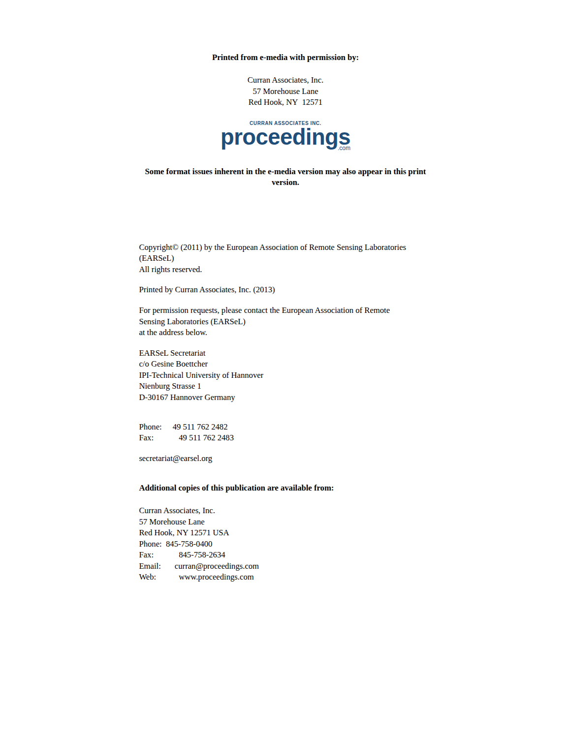Printed from e-media with permission by:
Curran Associates, Inc.
57 Morehouse Lane
Red Hook, NY 12571
CURRAN ASSOCIATES INC.
proceedings .com
Some format issues inherent in the e-media version may also appear in this print version.
Copyright© (2011) by the European Association of Remote Sensing Laboratories (EARSeL)
All rights reserved.
Printed by Curran Associates, Inc. (2013)
For permission requests, please contact the European Association of Remote
Sensing Laboratories (EARSeL)
at the address below.
EARSeL Secretariat
c/o Gesine Boettcher
IPI-Technical University of Hannover
Nienburg Strasse 1
D-30167 Hannover Germany
Phone: 49 511 762 2482
Fax: 49 511 762 2483
secretariat@earsel.org
Additional copies of this publication are available from:
Curran Associates, Inc.
57 Morehouse Lane
Red Hook, NY 12571 USA
Phone: 845-758-0400
Fax: 845-758-2634
Email: curran@proceedings.com
Web: www.proceedings.com